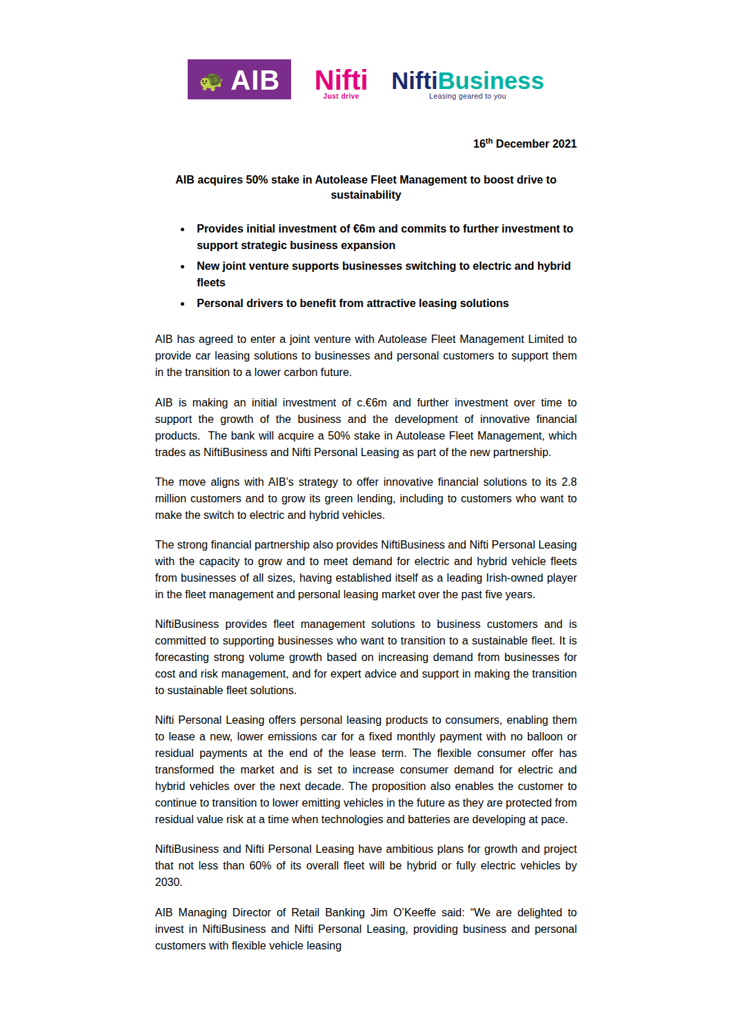🐢AIB
NiftiJust drive
Nifti Business Leasing geared to you
16th December 2021
AIB acquires 50% stake in Autolease Fleet Management to boost drive to sustainability
Provides initial investment of €6m and commits to further investment to support strategic business expansion
New joint venture supports businesses switching to electric and hybrid fleets
Personal drivers to benefit from attractive leasing solutions
AIB has agreed to enter a joint venture with Autolease Fleet Management Limited to provide car leasing solutions to businesses and personal customers to support them in the transition to a lower carbon future.
AIB is making an initial investment of c.€6m and further investment over time to support the growth of the business and the development of innovative financial products. The bank will acquire a 50% stake in Autolease Fleet Management, which trades as NiftiBusiness and Nifti Personal Leasing as part of the new partnership.
The move aligns with AIB’s strategy to offer innovative financial solutions to its 2.8 million customers and to grow its green lending, including to customers who want to make the switch to electric and hybrid vehicles.
The strong financial partnership also provides NiftiBusiness and Nifti Personal Leasing with the capacity to grow and to meet demand for electric and hybrid vehicle fleets from businesses of all sizes, having established itself as a leading Irish-owned player in the fleet management and personal leasing market over the past five years.
NiftiBusiness provides fleet management solutions to business customers and is committed to supporting businesses who want to transition to a sustainable fleet. It is forecasting strong volume growth based on increasing demand from businesses for cost and risk management, and for expert advice and support in making the transition to sustainable fleet solutions.
Nifti Personal Leasing offers personal leasing products to consumers, enabling them to lease a new, lower emissions car for a fixed monthly payment with no balloon or residual payments at the end of the lease term. The flexible consumer offer has transformed the market and is set to increase consumer demand for electric and hybrid vehicles over the next decade. The proposition also enables the customer to continue to transition to lower emitting vehicles in the future as they are protected from residual value risk at a time when technologies and batteries are developing at pace.
NiftiBusiness and Nifti Personal Leasing have ambitious plans for growth and project that not less than 60% of its overall fleet will be hybrid or fully electric vehicles by 2030.
AIB Managing Director of Retail Banking Jim O’Keeffe said: “We are delighted to invest in NiftiBusiness and Nifti Personal Leasing, providing business and personal customers with flexible vehicle leasing